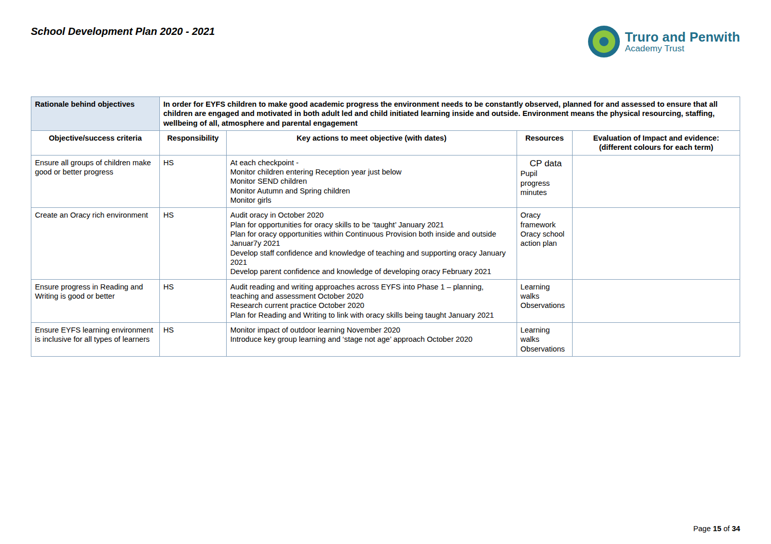Truro and Penwith
Academy Trust
School Development Plan 2020 - 2021
| Rationale behind objectives | In order for EYFS children to make good academic progress the environment needs to be constantly observed, planned for and assessed to ensure that all children are engaged and motivated in both adult led and child initiated learning inside and outside. Environment means the physical resourcing, staffing, wellbeing of all, atmosphere and parental engagement |
| Objective/success criteria | Responsibility | Key actions to meet objective (with dates) | Resources | Evaluation of Impact and evidence: (different colours for each term) |
| Ensure all groups of children make good or better progress | HS | At each checkpoint - Monitor children entering Reception year just below Monitor SEND children Monitor Autumn and Spring children Monitor girls | CP data Pupil progress minutes | |
| Create an Oracy rich environment | HS | Audit oracy in October 2020 Plan for opportunities for oracy skills to be ‘taught’ January 2021 Plan for oracy opportunities within Continuous Provision both inside and outside Januar7y 2021 Develop staff confidence and knowledge of teaching and supporting oracy January 2021 Develop parent confidence and knowledge of developing oracy February 2021 | Oracy framework Oracy school action plan | |
| Ensure progress in Reading and Writing is good or better | HS | Audit reading and writing approaches across EYFS into Phase 1 – planning, teaching and assessment October 2020 Research current practice October 2020 Plan for Reading and Writing to link with oracy skills being taught January 2021 | Learning walks Observations | |
| Ensure EYFS learning environment is inclusive for all types of learners | HS | Monitor impact of outdoor learning November 2020 Introduce key group learning and ‘stage not age’ approach October 2020 | Learning walks Observations | |
Page 15 of 34